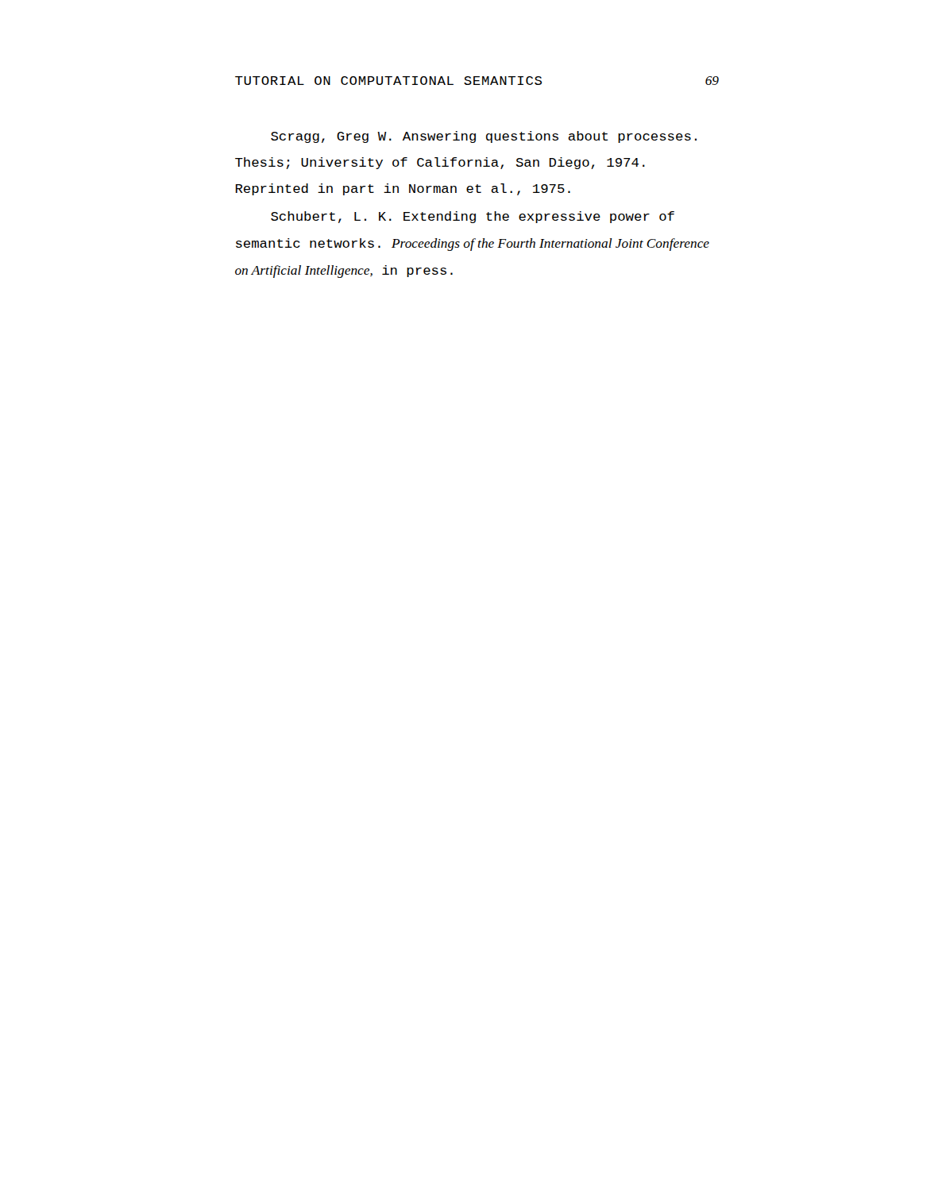TUTORIAL ON COMPUTATIONAL SEMANTICS 69
Scragg, Greg W. Answering questions about processes. Thesis; University of California, San Diego, 1974. Reprinted in part in Norman et al., 1975.
Schubert, L. K. Extending the expressive power of semantic networks. Proceedings of the Fourth International Joint Conference on Artificial Intelligence, in press.